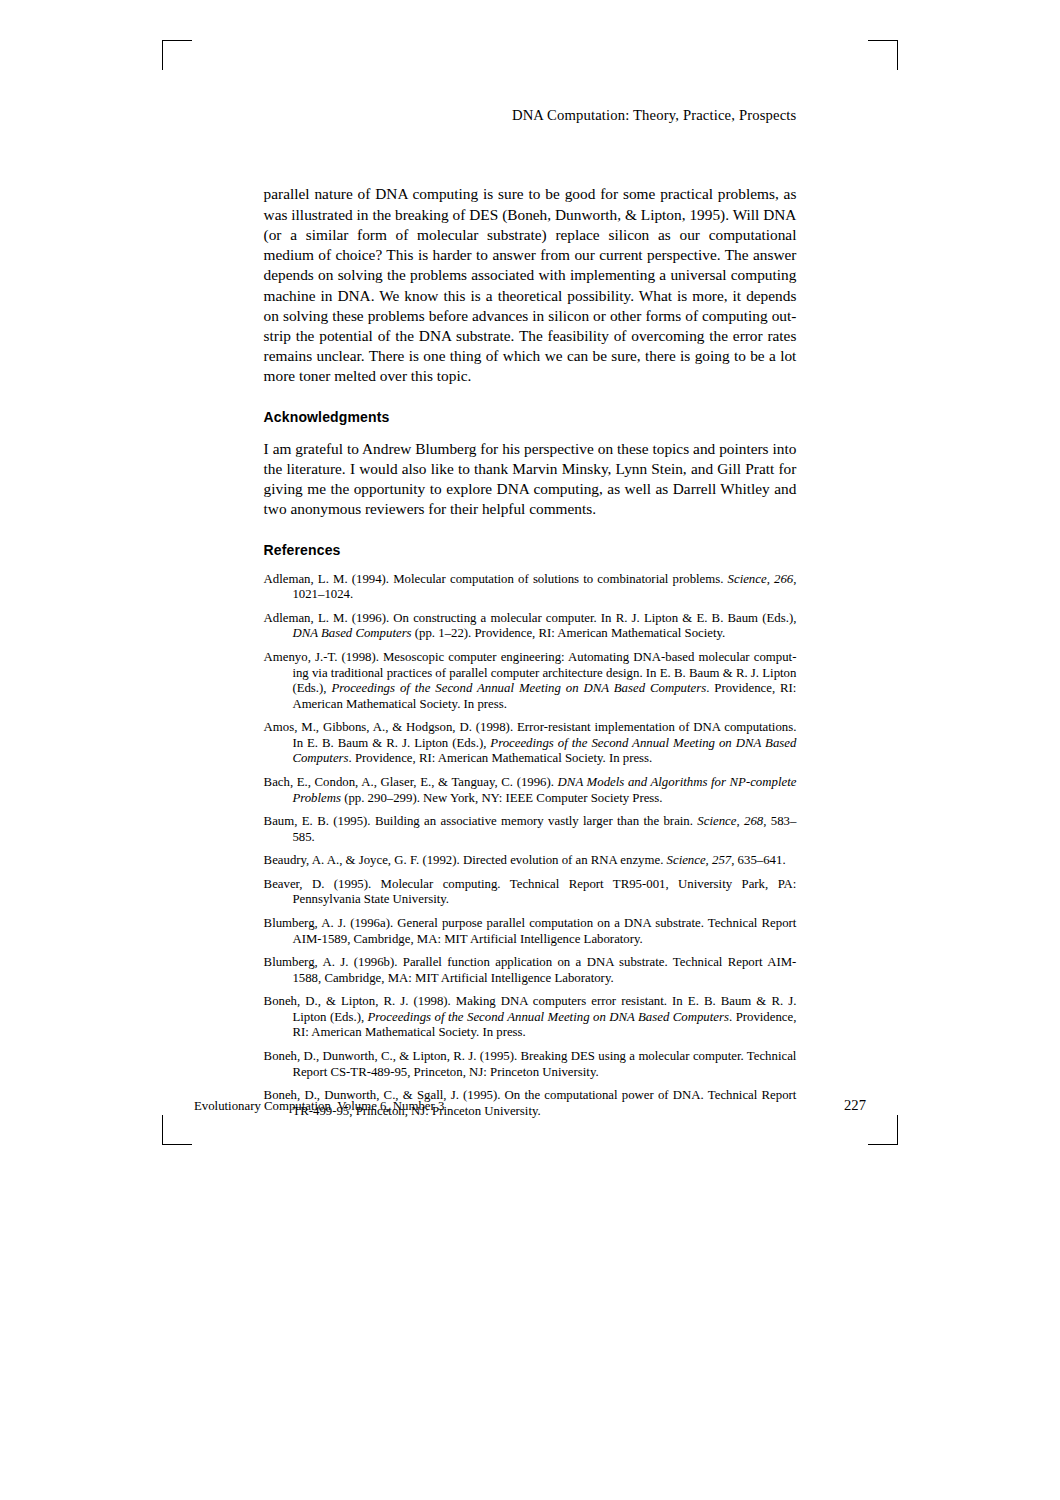DNA Computation: Theory, Practice, Prospects
parallel nature of DNA computing is sure to be good for some practical problems, as was illustrated in the breaking of DES (Boneh, Dunworth, & Lipton, 1995). Will DNA (or a similar form of molecular substrate) replace silicon as our computational medium of choice? This is harder to answer from our current perspective. The answer depends on solving the problems associated with implementing a universal computing machine in DNA. We know this is a theoretical possibility. What is more, it depends on solving these problems before advances in silicon or other forms of computing outstrip the potential of the DNA substrate. The feasibility of overcoming the error rates remains unclear. There is one thing of which we can be sure, there is going to be a lot more toner melted over this topic.
Acknowledgments
I am grateful to Andrew Blumberg for his perspective on these topics and pointers into the literature. I would also like to thank Marvin Minsky, Lynn Stein, and Gill Pratt for giving me the opportunity to explore DNA computing, as well as Darrell Whitley and two anonymous reviewers for their helpful comments.
References
Adleman, L. M. (1994). Molecular computation of solutions to combinatorial problems. Science, 266, 1021–1024.
Adleman, L. M. (1996). On constructing a molecular computer. In R. J. Lipton & E. B. Baum (Eds.), DNA Based Computers (pp. 1–22). Providence, RI: American Mathematical Society.
Amenyo, J.-T. (1998). Mesoscopic computer engineering: Automating DNA-based molecular computing via traditional practices of parallel computer architecture design. In E. B. Baum & R. J. Lipton (Eds.), Proceedings of the Second Annual Meeting on DNA Based Computers. Providence, RI: American Mathematical Society. In press.
Amos, M., Gibbons, A., & Hodgson, D. (1998). Error-resistant implementation of DNA computations. In E. B. Baum & R. J. Lipton (Eds.), Proceedings of the Second Annual Meeting on DNA Based Computers. Providence, RI: American Mathematical Society. In press.
Bach, E., Condon, A., Glaser, E., & Tanguay, C. (1996). DNA Models and Algorithms for NP-complete Problems (pp. 290–299). New York, NY: IEEE Computer Society Press.
Baum, E. B. (1995). Building an associative memory vastly larger than the brain. Science, 268, 583–585.
Beaudry, A. A., & Joyce, G. F. (1992). Directed evolution of an RNA enzyme. Science, 257, 635–641.
Beaver, D. (1995). Molecular computing. Technical Report TR95-001, University Park, PA: Pennsylvania State University.
Blumberg, A. J. (1996a). General purpose parallel computation on a DNA substrate. Technical Report AIM-1589, Cambridge, MA: MIT Artificial Intelligence Laboratory.
Blumberg, A. J. (1996b). Parallel function application on a DNA substrate. Technical Report AIM-1588, Cambridge, MA: MIT Artificial Intelligence Laboratory.
Boneh, D., & Lipton, R. J. (1998). Making DNA computers error resistant. In E. B. Baum & R. J. Lipton (Eds.), Proceedings of the Second Annual Meeting on DNA Based Computers. Providence, RI: American Mathematical Society. In press.
Boneh, D., Dunworth, C., & Lipton, R. J. (1995). Breaking DES using a molecular computer. Technical Report CS-TR-489-95, Princeton, NJ: Princeton University.
Boneh, D., Dunworth, C., & Sgall, J. (1995). On the computational power of DNA. Technical Report TR-499-95, Princeton, NJ: Princeton University.
Evolutionary Computation Volume 6, Number 3
227